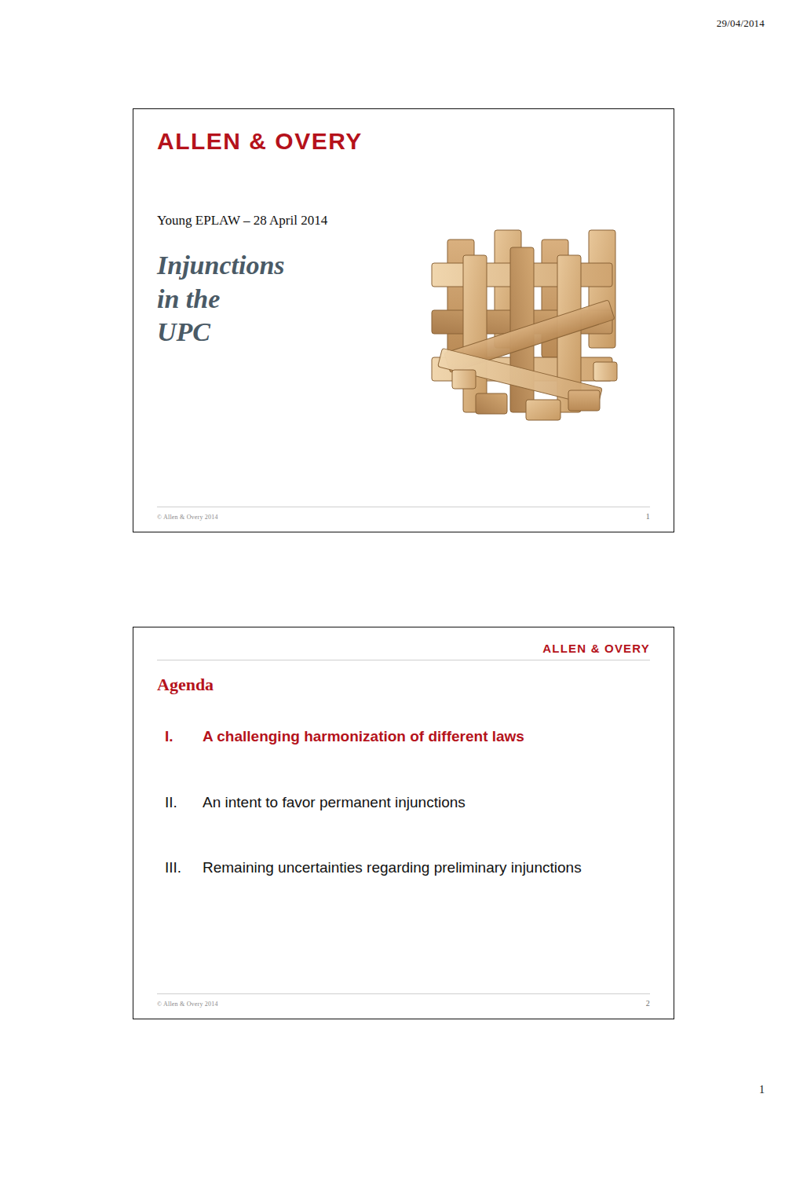29/04/2014
ALLEN & OVERY
Young EPLAW – 28 April 2014
Injunctions in the UPC
© Allen & Overy 2014 1
ALLEN & OVERY
Agenda
I. A challenging harmonization of different laws
II. An intent to favor permanent injunctions
III. Remaining uncertainties regarding preliminary injunctions
© Allen & Overy 2014 2
1